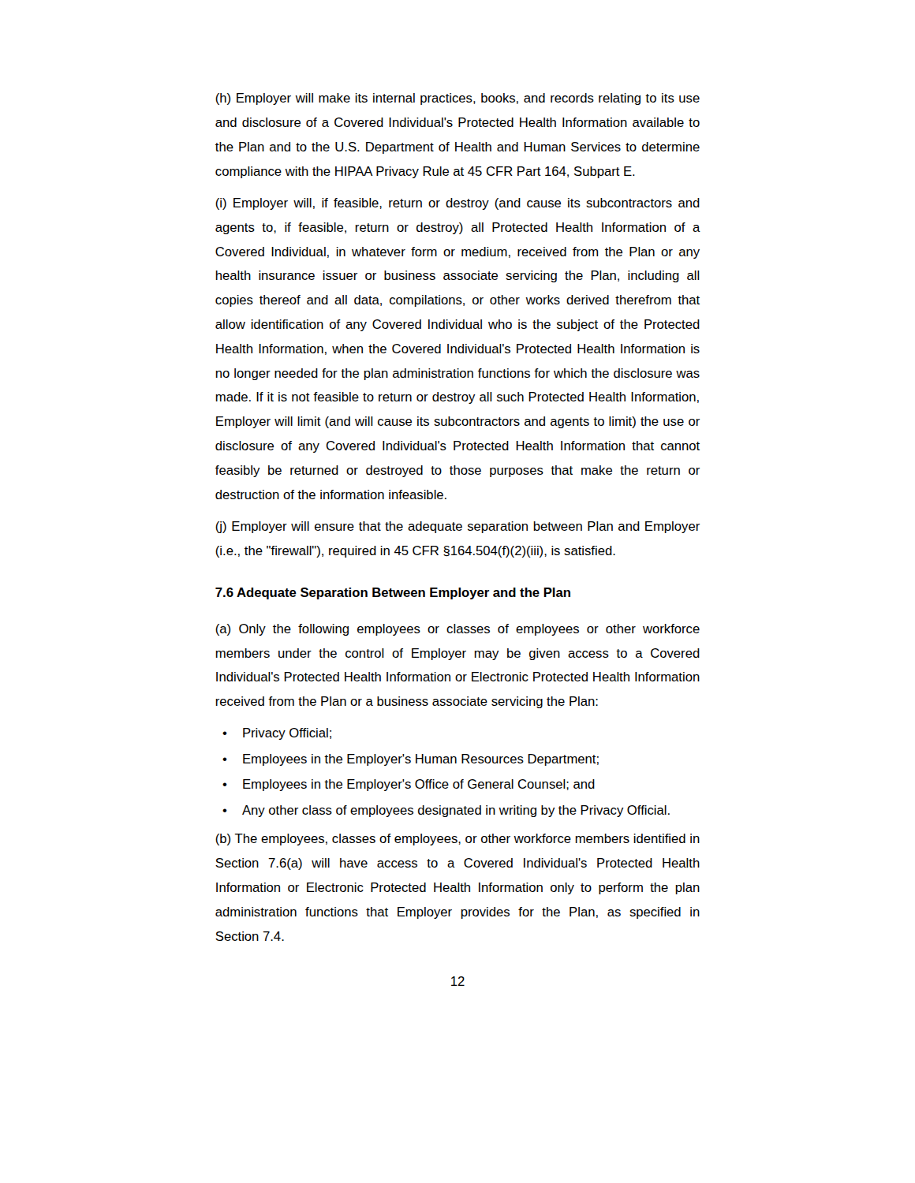(h) Employer will make its internal practices, books, and records relating to its use and disclosure of a Covered Individual's Protected Health Information available to the Plan and to the U.S. Department of Health and Human Services to determine compliance with the HIPAA Privacy Rule at 45 CFR Part 164, Subpart E.
(i) Employer will, if feasible, return or destroy (and cause its subcontractors and agents to, if feasible, return or destroy) all Protected Health Information of a Covered Individual, in whatever form or medium, received from the Plan or any health insurance issuer or business associate servicing the Plan, including all copies thereof and all data, compilations, or other works derived therefrom that allow identification of any Covered Individual who is the subject of the Protected Health Information, when the Covered Individual's Protected Health Information is no longer needed for the plan administration functions for which the disclosure was made. If it is not feasible to return or destroy all such Protected Health Information, Employer will limit (and will cause its subcontractors and agents to limit) the use or disclosure of any Covered Individual's Protected Health Information that cannot feasibly be returned or destroyed to those purposes that make the return or destruction of the information infeasible.
(j) Employer will ensure that the adequate separation between Plan and Employer (i.e., the "firewall"), required in 45 CFR §164.504(f)(2)(iii), is satisfied.
7.6 Adequate Separation Between Employer and the Plan
(a) Only the following employees or classes of employees or other workforce members under the control of Employer may be given access to a Covered Individual's Protected Health Information or Electronic Protected Health Information received from the Plan or a business associate servicing the Plan:
Privacy Official;
Employees in the Employer's Human Resources Department;
Employees in the Employer's Office of General Counsel; and
Any other class of employees designated in writing by the Privacy Official.
(b) The employees, classes of employees, or other workforce members identified in Section 7.6(a) will have access to a Covered Individual's Protected Health Information or Electronic Protected Health Information only to perform the plan administration functions that Employer provides for the Plan, as specified in Section 7.4.
12